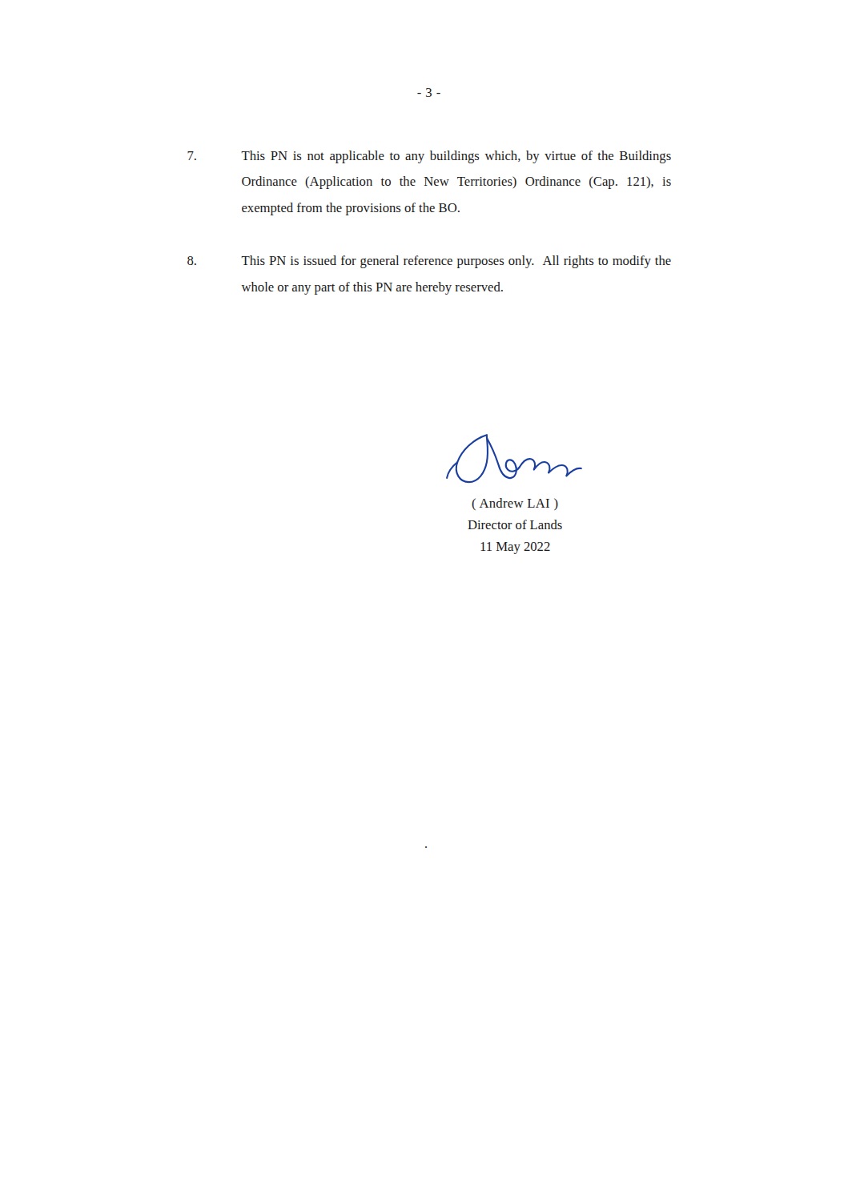- 3 -
7. This PN is not applicable to any buildings which, by virtue of the Buildings Ordinance (Application to the New Territories) Ordinance (Cap. 121), is exempted from the provisions of the BO.
8. This PN is issued for general reference purposes only. All rights to modify the whole or any part of this PN are hereby reserved.
( Andrew LAI )
Director of Lands
11 May 2022
.